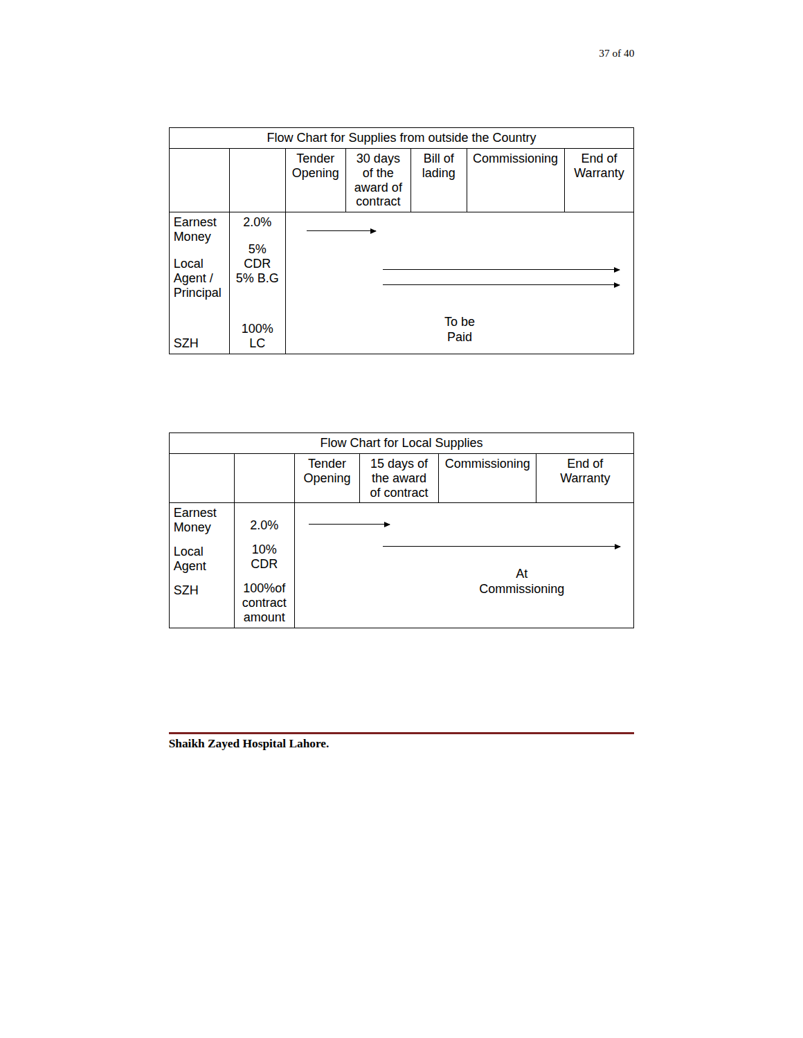37 of 40
| Flow Chart for Supplies from outside the Country |
| | | Tender Opening | 30 days of the award of contract | Bill of lading | Commissioning | End of Warranty |
| Earnest Money Local Agent / Principal SZH | 2.0% 5% CDR 5% B.G 100% LC | To be Paid |
| Flow Chart for Local Supplies |
| | | Tender Opening | 15 days of the award of contract | Commissioning | End of Warranty |
| Earnest Money Local Agent SZH | 2.0% 10% CDR 100%of contract amount | At Commissioning |
Shaikh Zayed Hospital Lahore.